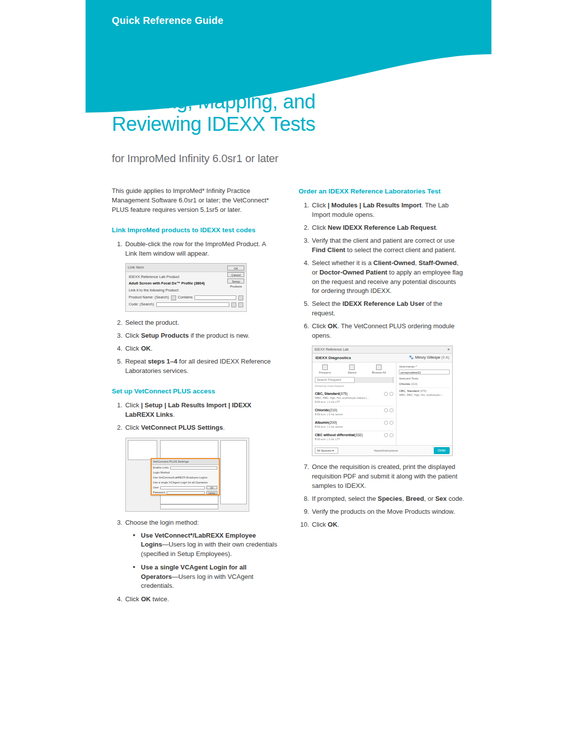Quick Reference Guide
Ordering, Mapping, and
Reviewing IDEXX Tests
for ImproMed Infinity 6.0sr1 or later
This guide applies to ImproMed* Infinity Practice Management Software 6.0sr1 or later; the VetConnect* PLUS feature requires version 5.1sr5 or later.
Link ImproMed products to IDEXX test codes
Double-click the row for the ImproMed Product. A Link Item window will appear.
Link Item
IDEXX Reference Lab Product
Adult Screen with Fecal Dx™ Profile (3804)
Link it to the following Product:
Product Name: (Search) Contains
Code: (Search)
OK Cancel Setup
Products
Select the product.
Click Setup Products if the product is new.
Click OK.
Repeat steps 1–4 for all desired IDEXX Reference Laboratories services.
Set up VetConnect PLUS access
Click | Setup | Lab Results Import | IDEXX LabREXX Links.
Click VetConnect PLUS Settings.
VetConnect PLUS Settings
Enable Links
Login Method
Use VetConnect/LabREXX Employee Logins
Use a single VCAgent Login for all Operators
User OK
Password Cancel
Choose the login method:
Use VetConnect*/LabREXX Employee Logins—Users log in with their own credentials (specified in Setup Employees).
Use a single VCAgent Login for all Operators—Users log in with VCAgent credentials.
Click OK twice.
Order an IDEXX Reference Laboratories Test
Click | Modules | Lab Results Import. The Lab Import module opens.
Click New IDEXX Reference Lab Request.
Verify that the client and patient are correct or use Find Client to select the correct client and patient.
Select whether it is a Client-Owned, Staff-Owned, or Doctor-Owned Patient to apply an employee flag on the request and receive any potential discounts for ordering through IDEXX.
Select the IDEXX Reference Lab User of the request.
Click OK. The VetConnect PLUS ordering module opens.
IDEXX Reference Lab✕
IDEXX Diagnostics 🐾Mimzy Gillespe (9 A)
Frequent
Saved
Browse All
Search Frequent
Sorted by most frequent
CBC, Standard(375)
WBC, RBC, Hgb, Hct, erythrocyte indices (…
8:00 a.m. | 1 mL LTT
Chloride(210)
8:00 a.m. | 1 mL serum
Albumin(200)
8:00 a.m. | 1 mL serum
CBC without differential(332)
8:00 a.m. | 1 mL LTT
Veterinarian *
pimsprodtest21
Selected Tests
Chloride (210)
CBC, Standard (375)
WBC, RBC, Hgb, Hct, erythrocyte i…
All Species ▾ Notes/Instructions Order
Once the requisition is created, print the displayed requisition PDF and submit it along with the patient samples to IDEXX.
If prompted, select the Species, Breed, or Sex code.
Verify the products on the Move Products window.
Click OK.